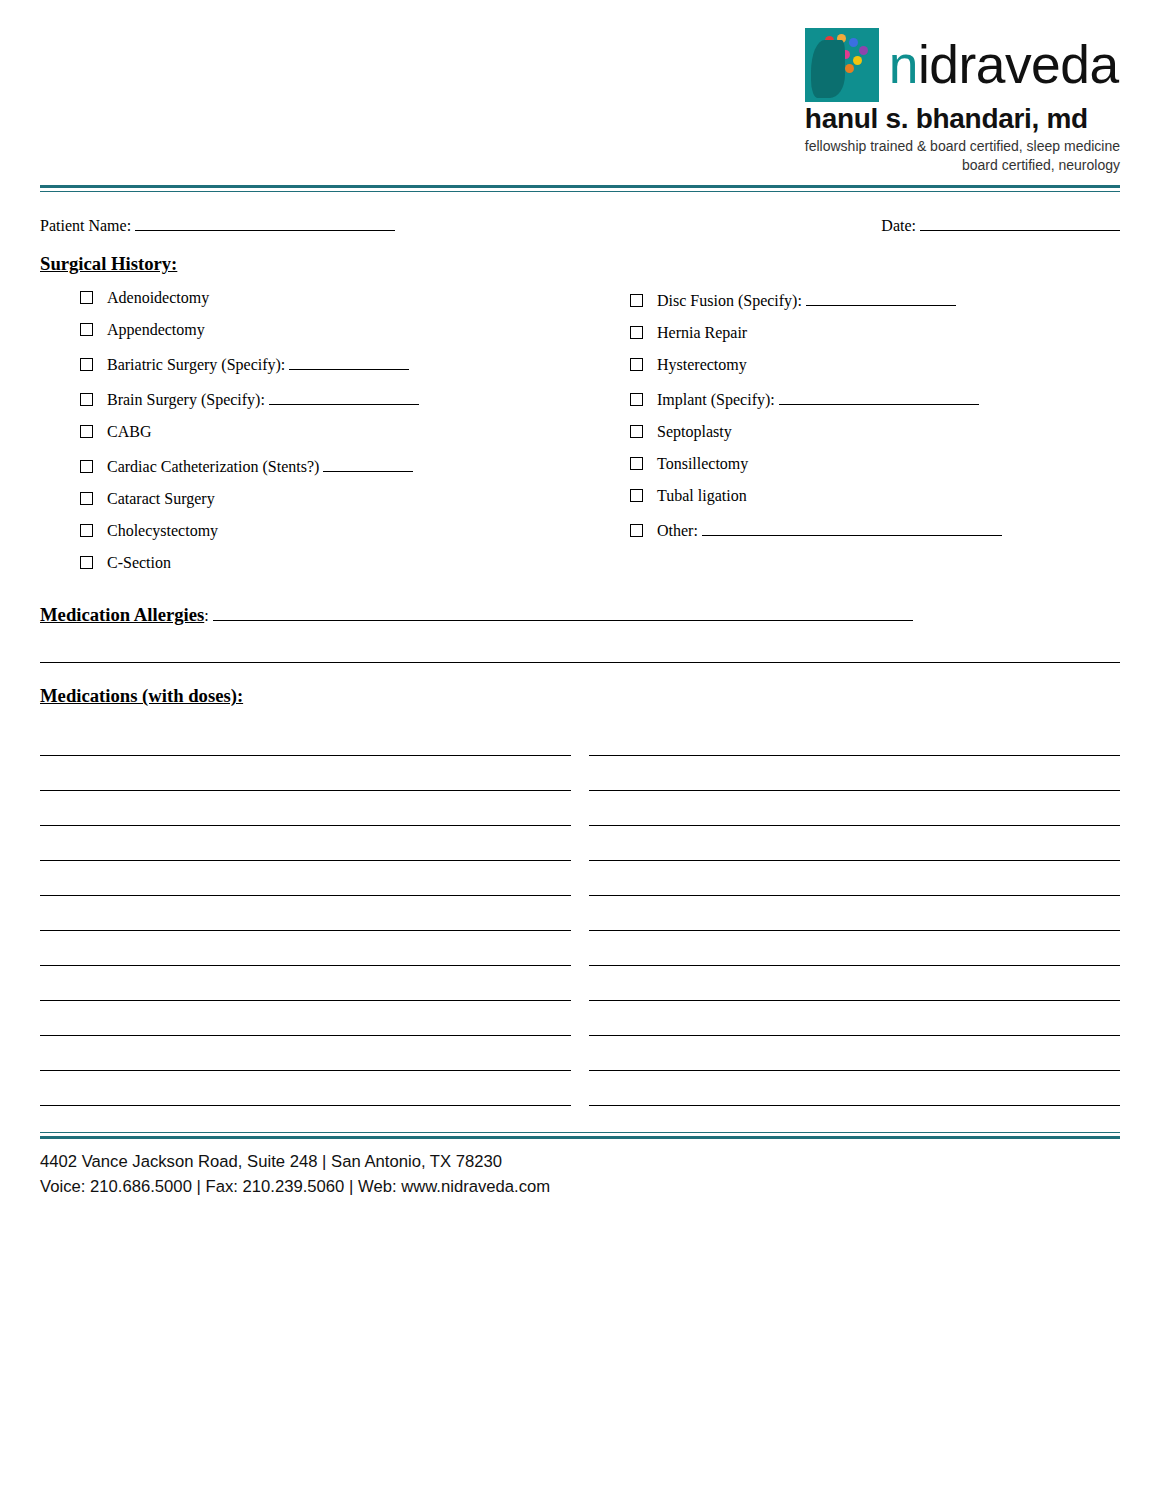nidraveda
hanul s. bhandari, md
fellowship trained & board certified, sleep medicine
board certified, neurology
Patient Name:
Date:
Surgical History:
Adenoidectomy
Appendectomy
Bariatric Surgery (Specify):
Brain Surgery (Specify):
CABG
Cardiac Catheterization (Stents?)
Cataract Surgery
Cholecystectomy
C-Section
Disc Fusion (Specify):
Hernia Repair
Hysterectomy
Implant (Specify):
Septoplasty
Tonsillectomy
Tubal ligation
Other:
Medication Allergies
:
Medications (with doses):
4402 Vance Jackson Road, Suite 248 | San Antonio, TX 78230
Voice: 210.686.5000 | Fax: 210.239.5060 | Web: www.nidraveda.com